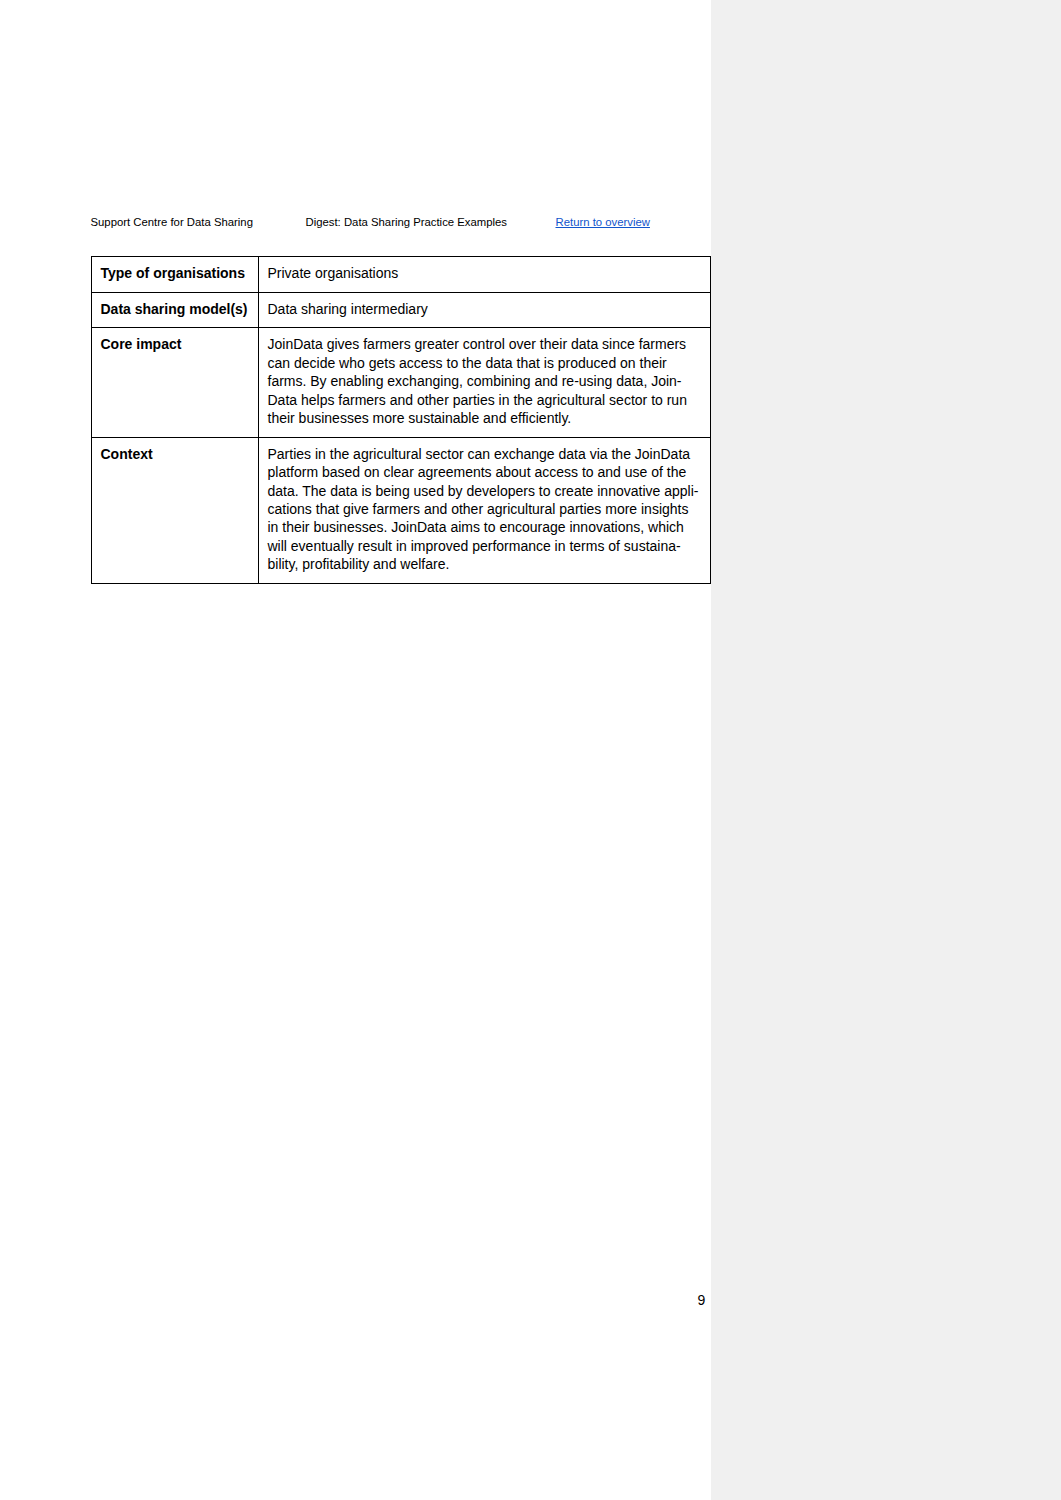Support Centre for Data Sharing Digest: Data Sharing Practice Examples Return to overview
| Type of organisa­tions | Private organisations |
| Data sharing model(s) | Data sharing intermediary |
| Core impact | JoinData gives farmers greater control over their data since farmers can decide who gets access to the data that is produced on their farms. By enabling exchanging, combining and re-using data, Join­Data helps farmers and other parties in the agricultural sector to run their businesses more sustainable and efficiently. |
| Context | Parties in the agricultural sector can exchange data via the JoinData platform based on clear agreements about access to and use of the data. The data is being used by developers to create innovative appli­cations that give farmers and other agricultural parties more insights in their businesses. JoinData aims to encourage innovations, which will eventually result in improved performance in terms of sustaina­bility, profitability and welfare. |
9